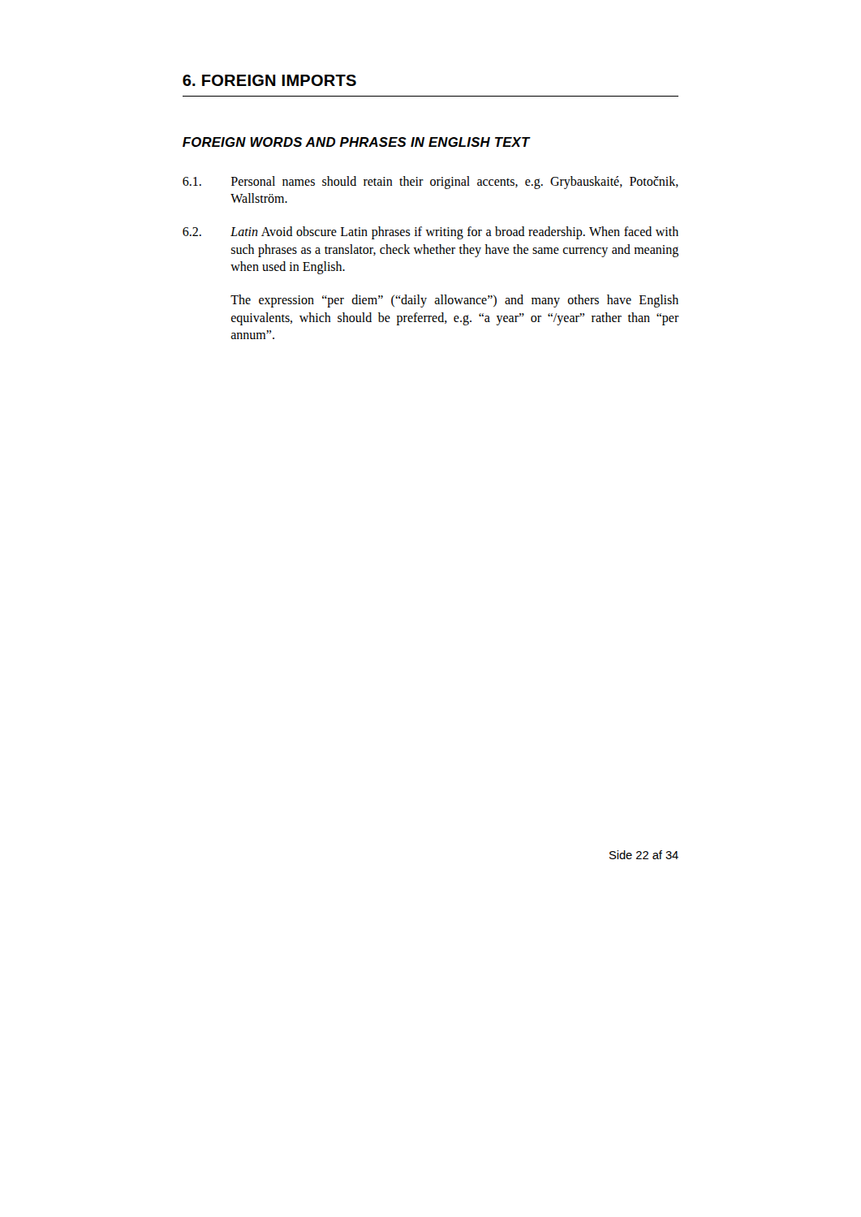6. FOREIGN IMPORTS
FOREIGN WORDS AND PHRASES IN ENGLISH TEXT
6.1.
Personal names should retain their original accents, e.g. Grybauskaité, Potočnik, Wallström.
6.2.
Latin Avoid obscure Latin phrases if writing for a broad readership. When faced with such phrases as a translator, check whether they have the same currency and meaning when used in English.
The expression “per diem” (“daily allowance”) and many others have English equivalents, which should be preferred, e.g. “a year” or “/year” rather than “per annum”.
Side 22 af 34